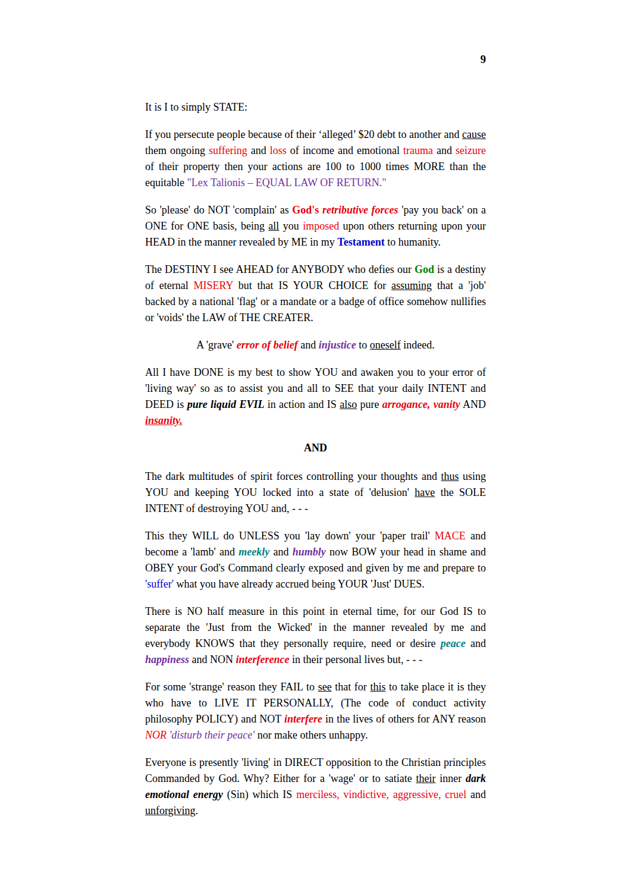9
It is I to simply STATE:
If you persecute people because of their ‘alleged’ $20 debt to another and cause them ongoing suffering and loss of income and emotional trauma and seizure of their property then your actions are 100 to 1000 times MORE than the equitable "Lex Talionis – EQUAL LAW OF RETURN."
So 'please' do NOT 'complain' as God's retributive forces 'pay you back' on a ONE for ONE basis, being all you imposed upon others returning upon your HEAD in the manner revealed by ME in my Testament to humanity.
The DESTINY I see AHEAD for ANYBODY who defies our God is a destiny of eternal MISERY but that IS YOUR CHOICE for assuming that a 'job' backed by a national 'flag' or a mandate or a badge of office somehow nullifies or 'voids' the LAW of THE CREATER.
A 'grave' error of belief and injustice to oneself indeed.
All I have DONE is my best to show YOU and awaken you to your error of 'living way' so as to assist you and all to SEE that your daily INTENT and DEED is pure liquid EVIL in action and IS also pure arrogance, vanity AND insanity.
AND
The dark multitudes of spirit forces controlling your thoughts and thus using YOU and keeping YOU locked into a state of 'delusion' have the SOLE INTENT of destroying YOU and, - - -
This they WILL do UNLESS you 'lay down' your 'paper trail' MACE and become a 'lamb' and meekly and humbly now BOW your head in shame and OBEY your God's Command clearly exposed and given by me and prepare to 'suffer' what you have already accrued being YOUR 'Just' DUES.
There is NO half measure in this point in eternal time, for our God IS to separate the 'Just from the Wicked' in the manner revealed by me and everybody KNOWS that they personally require, need or desire peace and happiness and NON interference in their personal lives but, - - -
For some 'strange' reason they FAIL to see that for this to take place it is they who have to LIVE IT PERSONALLY, (The code of conduct activity philosophy POLICY) and NOT interfere in the lives of others for ANY reason NOR 'disturb their peace' nor make others unhappy.
Everyone is presently 'living' in DIRECT opposition to the Christian principles Commanded by God. Why? Either for a 'wage' or to satiate their inner dark emotional energy (Sin) which IS merciless, vindictive, aggressive, cruel and unforgiving.